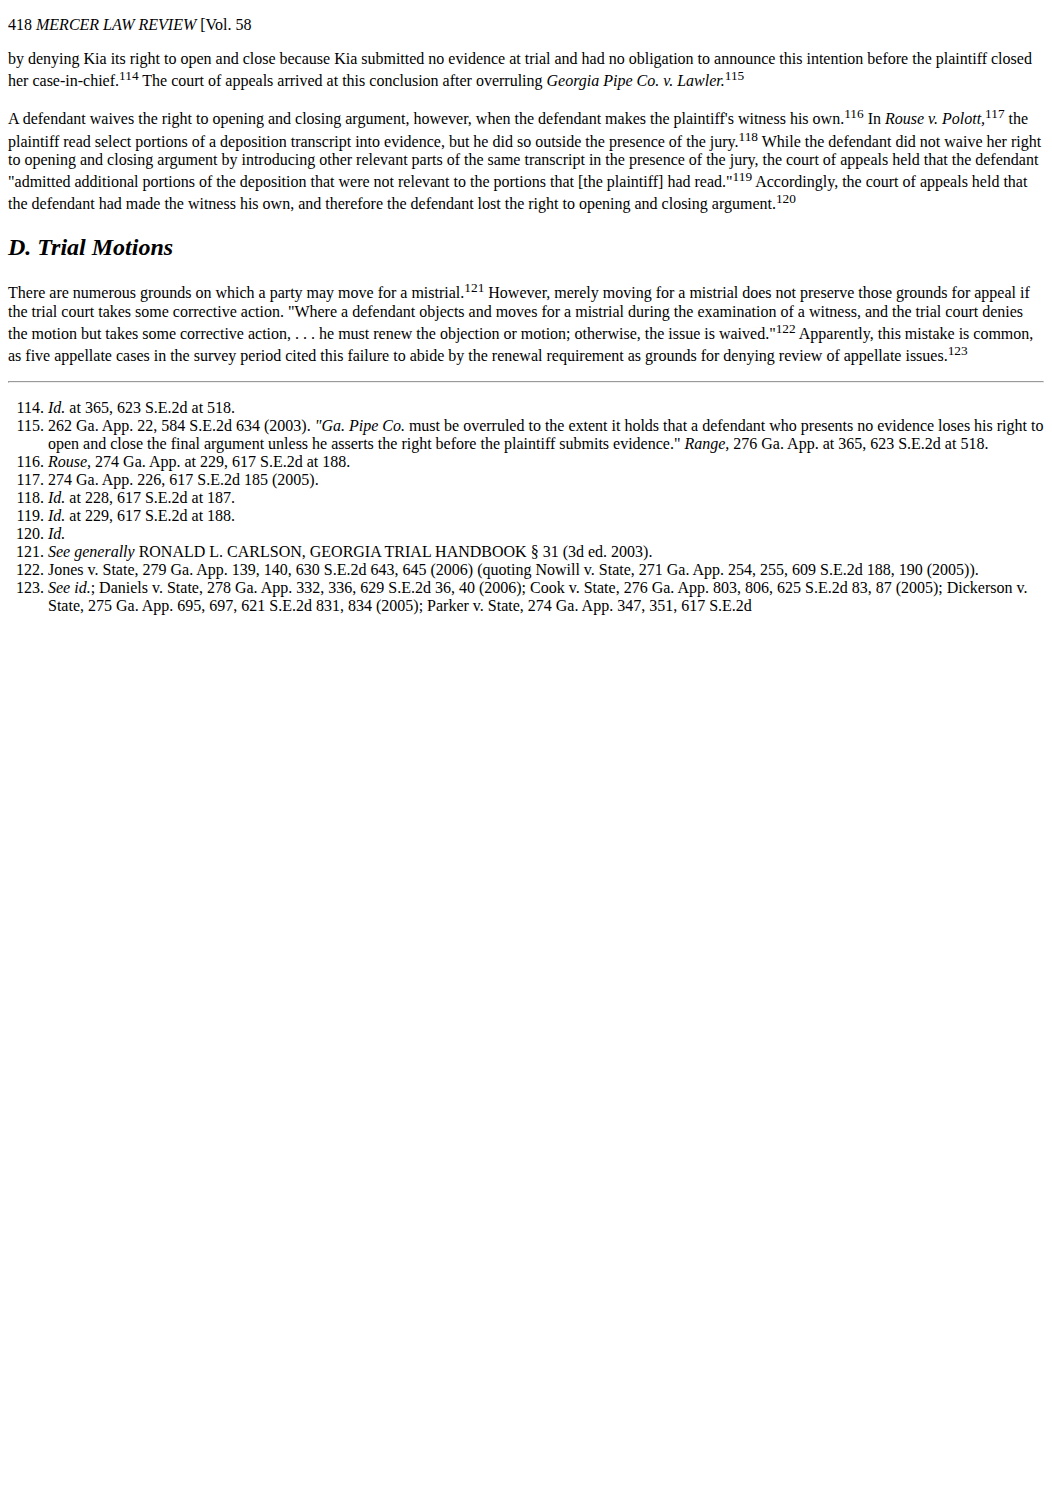418 MERCER LAW REVIEW [Vol. 58
by denying Kia its right to open and close because Kia submitted no evidence at trial and had no obligation to announce this intention before the plaintiff closed her case-in-chief.114 The court of appeals arrived at this conclusion after overruling Georgia Pipe Co. v. Lawler.115
A defendant waives the right to opening and closing argument, however, when the defendant makes the plaintiff's witness his own.116 In Rouse v. Polott,117 the plaintiff read select portions of a deposition transcript into evidence, but he did so outside the presence of the jury.118 While the defendant did not waive her right to opening and closing argument by introducing other relevant parts of the same transcript in the presence of the jury, the court of appeals held that the defendant "admitted additional portions of the deposition that were not relevant to the portions that [the plaintiff] had read."119 Accordingly, the court of appeals held that the defendant had made the witness his own, and therefore the defendant lost the right to opening and closing argument.120
D. Trial Motions
There are numerous grounds on which a party may move for a mistrial.121 However, merely moving for a mistrial does not preserve those grounds for appeal if the trial court takes some corrective action. "Where a defendant objects and moves for a mistrial during the examination of a witness, and the trial court denies the motion but takes some corrective action, . . . he must renew the objection or motion; otherwise, the issue is waived."122 Apparently, this mistake is common, as five appellate cases in the survey period cited this failure to abide by the renewal requirement as grounds for denying review of appellate issues.123
Id. at 365, 623 S.E.2d at 518.
262 Ga. App. 22, 584 S.E.2d 634 (2003). "Ga. Pipe Co. must be overruled to the extent it holds that a defendant who presents no evidence loses his right to open and close the final argument unless he asserts the right before the plaintiff submits evidence." Range, 276 Ga. App. at 365, 623 S.E.2d at 518.
Rouse, 274 Ga. App. at 229, 617 S.E.2d at 188.
274 Ga. App. 226, 617 S.E.2d 185 (2005).
Id. at 228, 617 S.E.2d at 187.
Id. at 229, 617 S.E.2d at 188.
Id.
See generally RONALD L. CARLSON, GEORGIA TRIAL HANDBOOK § 31 (3d ed. 2003).
Jones v. State, 279 Ga. App. 139, 140, 630 S.E.2d 643, 645 (2006) (quoting Nowill v. State, 271 Ga. App. 254, 255, 609 S.E.2d 188, 190 (2005)).
See id.; Daniels v. State, 278 Ga. App. 332, 336, 629 S.E.2d 36, 40 (2006); Cook v. State, 276 Ga. App. 803, 806, 625 S.E.2d 83, 87 (2005); Dickerson v. State, 275 Ga. App. 695, 697, 621 S.E.2d 831, 834 (2005); Parker v. State, 274 Ga. App. 347, 351, 617 S.E.2d